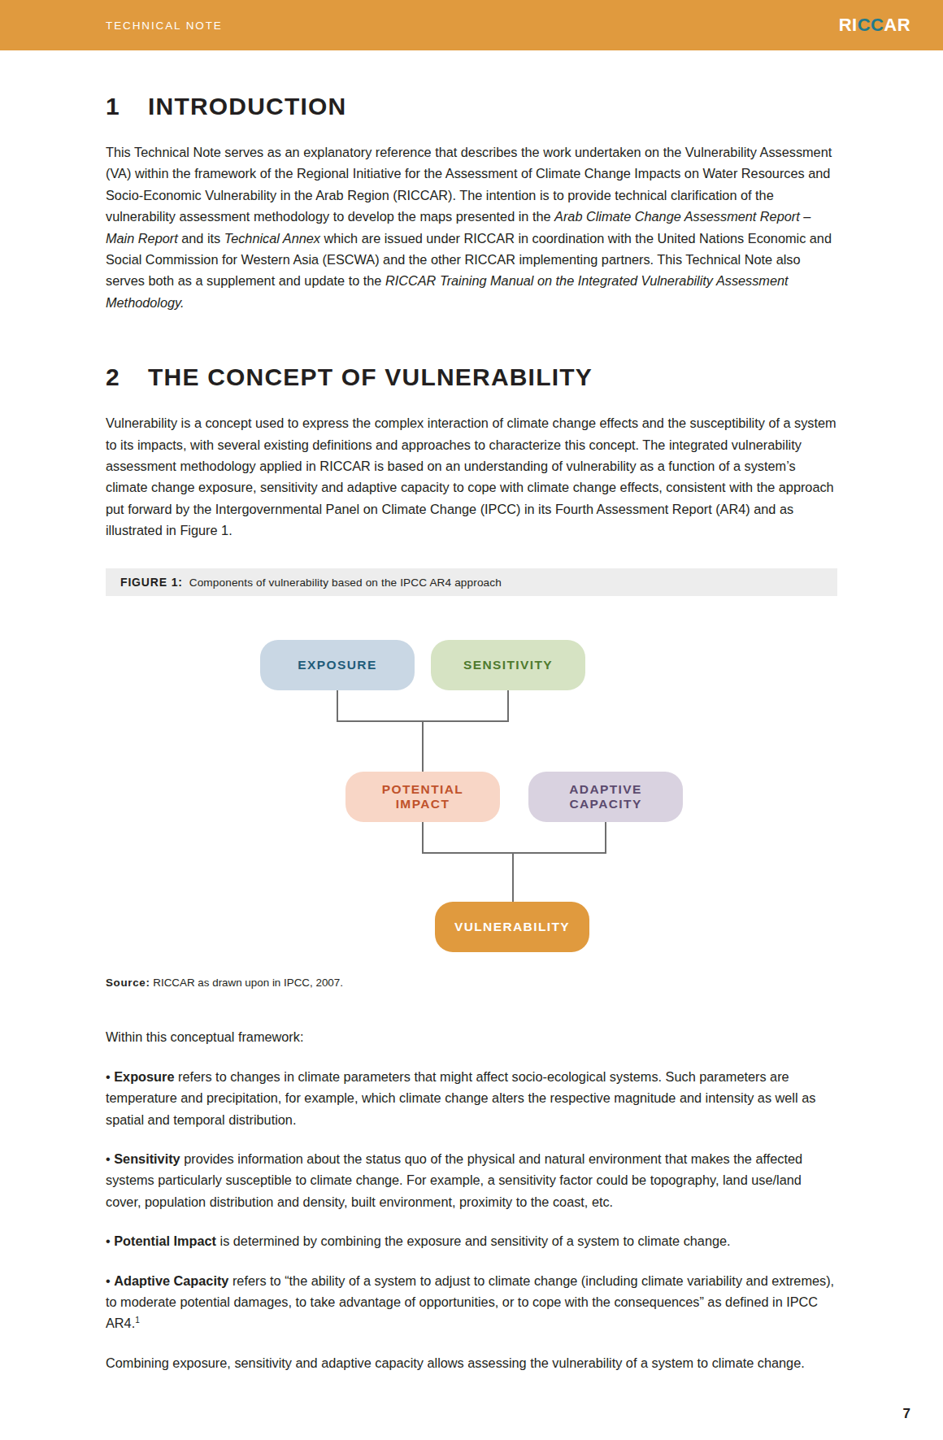Technical Note
RICCAR
1 INTRODUCTION
This Technical Note serves as an explanatory reference that describes the work undertaken on the Vulnerability Assessment (VA) within the framework of the Regional Initiative for the Assessment of Climate Change Impacts on Water Resources and Socio-Economic Vulnerability in the Arab Region (RICCAR). The intention is to provide technical clarification of the vulnerability assessment methodology to develop the maps presented in the Arab Climate Change Assessment Report – Main Report and its Technical Annex which are issued under RICCAR in coordination with the United Nations Economic and Social Commission for Western Asia (ESCWA) and the other RICCAR implementing partners. This Technical Note also serves both as a supplement and update to the RICCAR Training Manual on the Integrated Vulnerability Assessment Methodology.
2 THE CONCEPT OF VULNERABILITY
Vulnerability is a concept used to express the complex interaction of climate change effects and the susceptibility of a system to its impacts, with several existing definitions and approaches to characterize this concept. The integrated vulnerability assessment methodology applied in RICCAR is based on an understanding of vulnerability as a function of a system’s climate change exposure, sensitivity and adaptive capacity to cope with climate change effects, consistent with the approach put forward by the Intergovernmental Panel on Climate Change (IPCC) in its Fourth Assessment Report (AR4) and as illustrated in Figure 1.
FIGURE 1: Components of vulnerability based on the IPCC AR4 approach
EXPOSURE
SENSITIVITY
POTENTIAL IMPACT
ADAPTIVE CAPACITY
VULNERABILITY
Source: RICCAR as drawn upon in IPCC, 2007.
Within this conceptual framework:
• Exposure refers to changes in climate parameters that might affect socio-ecological systems. Such parameters are temperature and precipitation, for example, which climate change alters the respective magnitude and intensity as well as spatial and temporal distribution.
• Sensitivity provides information about the status quo of the physical and natural environment that makes the affected systems particularly susceptible to climate change. For example, a sensitivity factor could be topography, land use/land cover, population distribution and density, built environment, proximity to the coast, etc.
• Potential Impact is determined by combining the exposure and sensitivity of a system to climate change.
• Adaptive Capacity refers to “the ability of a system to adjust to climate change (including climate variability and extremes), to moderate potential damages, to take advantage of opportunities, or to cope with the consequences” as defined in IPCC AR4.1
Combining exposure, sensitivity and adaptive capacity allows assessing the vulnerability of a system to climate change.
7